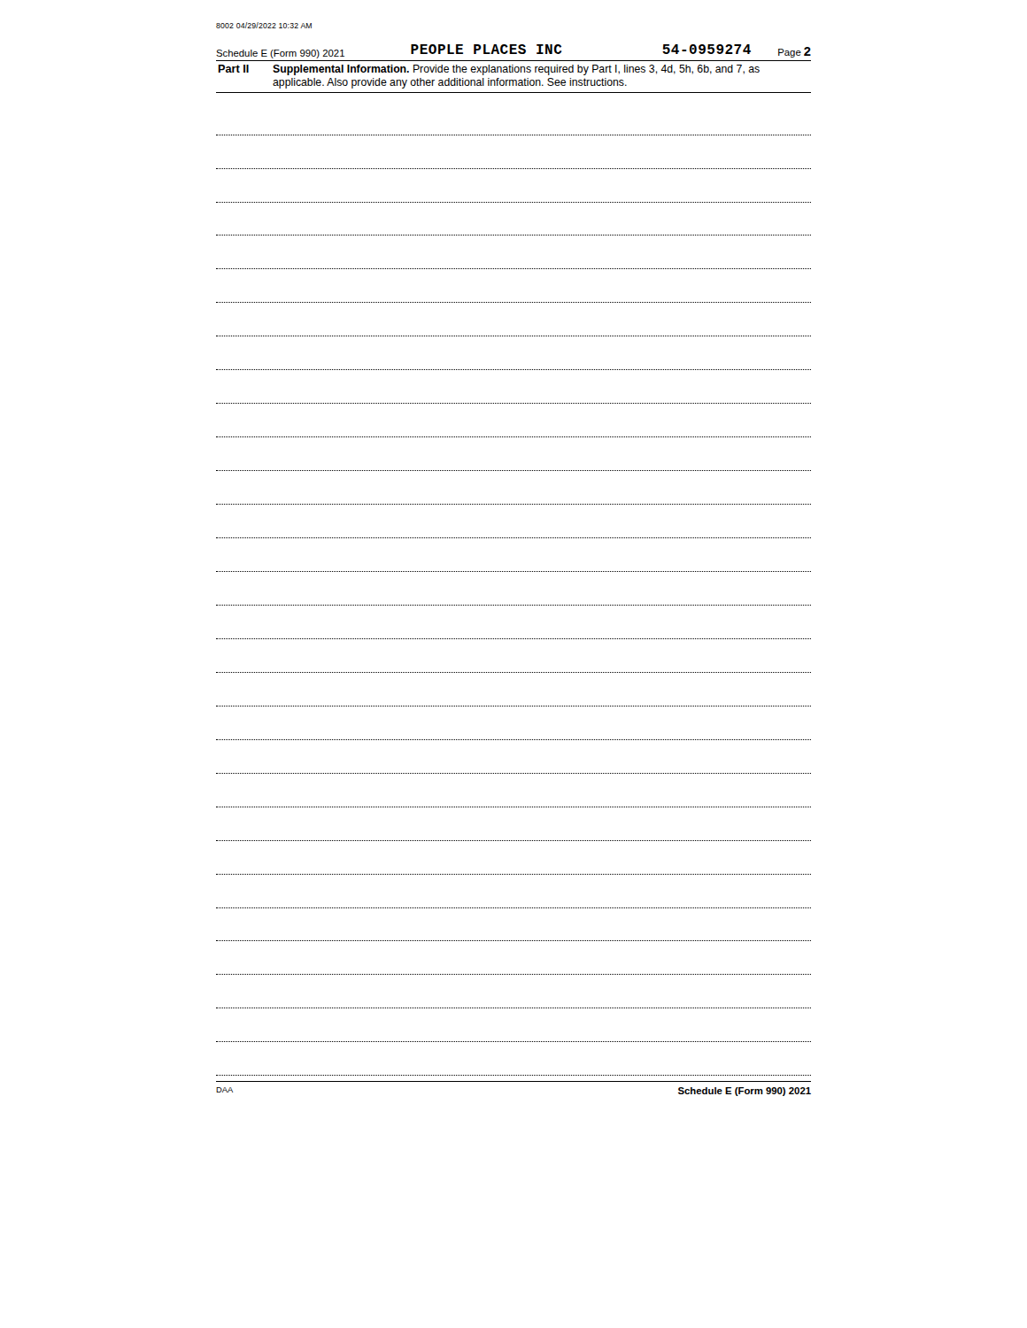8002 04/29/2022 10:32 AM
| Schedule E (Form 990) 2021 | PEOPLE PLACES INC | 54-0959274 | Page 2 |
Part II
Supplemental Information. Provide the explanations required by Part I, lines 3, 4d, 5h, 6b, and 7, as
applicable. Also provide any other additional information. See instructions.
DAA
Schedule E (Form 990) 2021